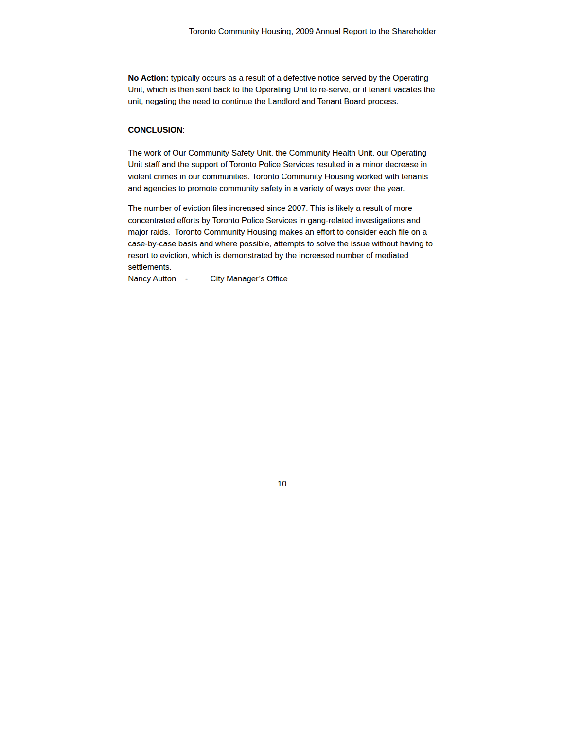Toronto Community Housing, 2009 Annual Report to the Shareholder
No Action: typically occurs as a result of a defective notice served by the Operating Unit, which is then sent back to the Operating Unit to re-serve, or if tenant vacates the unit, negating the need to continue the Landlord and Tenant Board process.
CONCLUSION:
The work of Our Community Safety Unit, the Community Health Unit, our Operating Unit staff and the support of Toronto Police Services resulted in a minor decrease in violent crimes in our communities. Toronto Community Housing worked with tenants and agencies to promote community safety in a variety of ways over the year.
The number of eviction files increased since 2007. This is likely a result of more concentrated efforts by Toronto Police Services in gang-related investigations and major raids. Toronto Community Housing makes an effort to consider each file on a case-by-case basis and where possible, attempts to solve the issue without having to resort to eviction, which is demonstrated by the increased number of mediated settlements.
Nancy Autton - City Manager’s Office
10